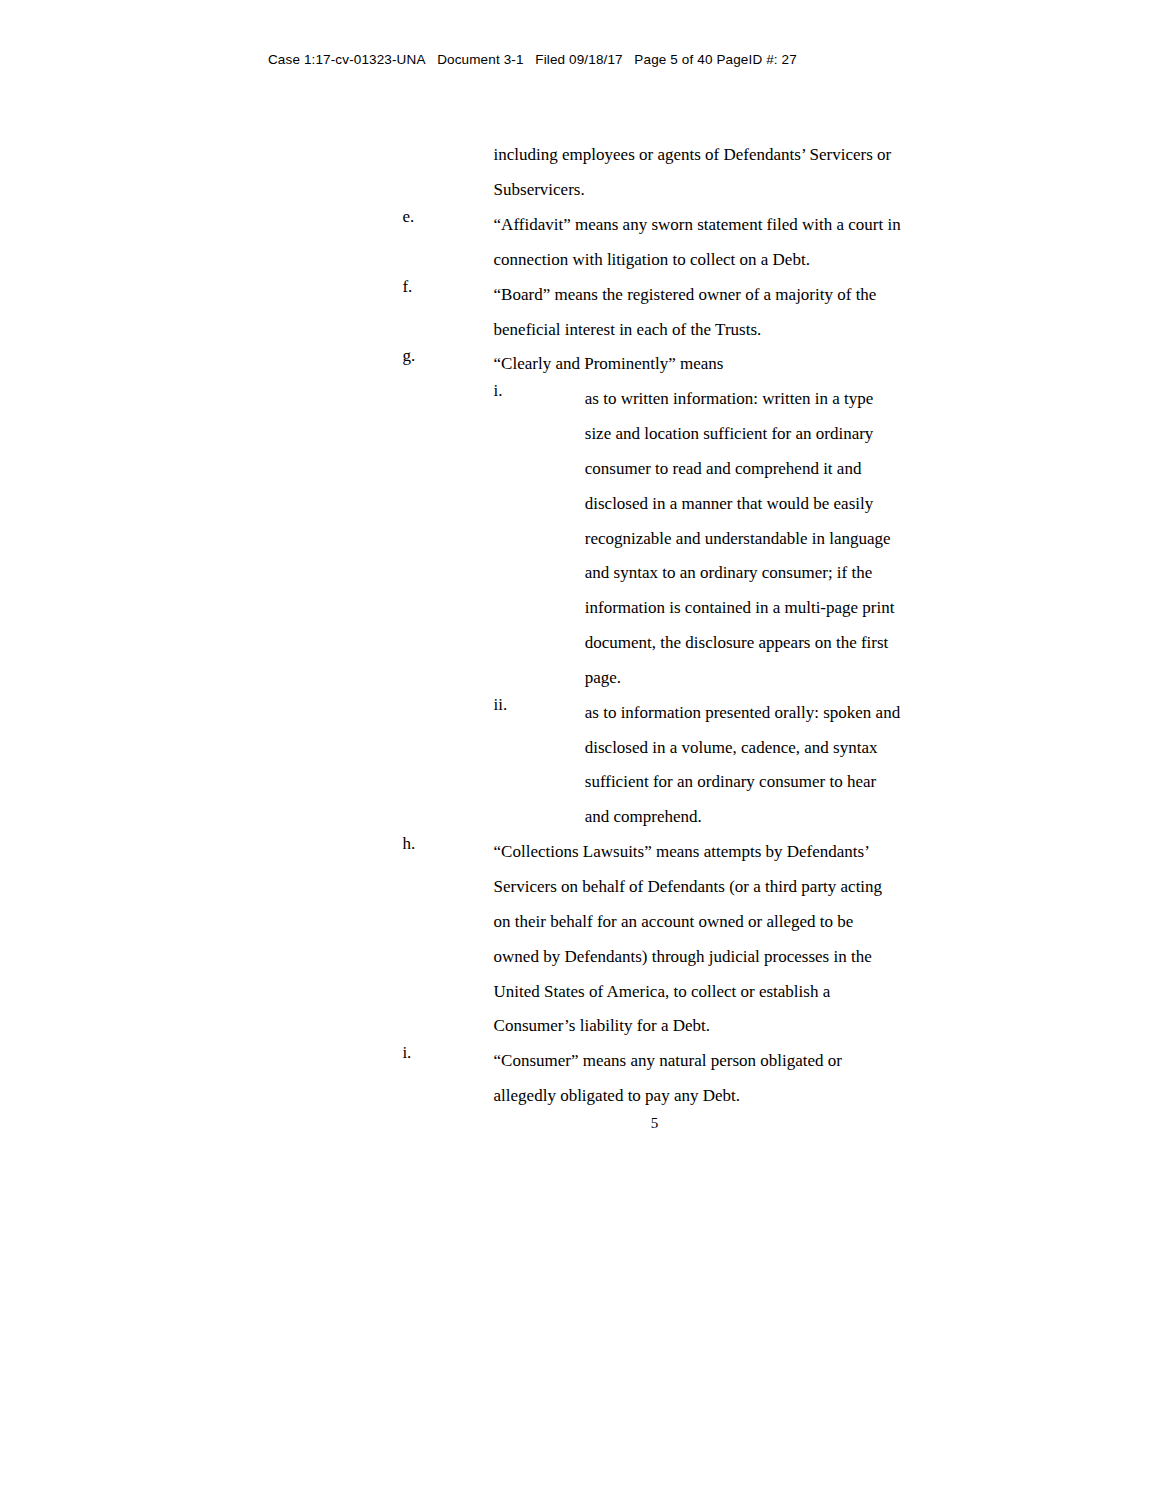Case 1:17-cv-01323-UNA Document 3-1 Filed 09/18/17 Page 5 of 40 PageID #: 27
including employees or agents of Defendants’ Servicers or Subservicers.
e.
“Affidavit” means any sworn statement filed with a court in connection with litigation to collect on a Debt.
f.
“Board” means the registered owner of a majority of the beneficial interest in each of the Trusts.
g.
“Clearly and Prominently” means
i.
as to written information: written in a type size and location sufficient for an ordinary consumer to read and comprehend it and disclosed in a manner that would be easily recognizable and understandable in language and syntax to an ordinary consumer; if the information is contained in a multi-page print document, the disclosure appears on the first page.
ii.
as to information presented orally: spoken and disclosed in a volume, cadence, and syntax sufficient for an ordinary consumer to hear and comprehend.
h.
“Collections Lawsuits” means attempts by Defendants’ Servicers on behalf of Defendants (or a third party acting on their behalf for an account owned or alleged to be owned by Defendants) through judicial processes in the United States of America, to collect or establish a Consumer’s liability for a Debt.
i.
“Consumer” means any natural person obligated or allegedly obligated to pay any Debt.
5